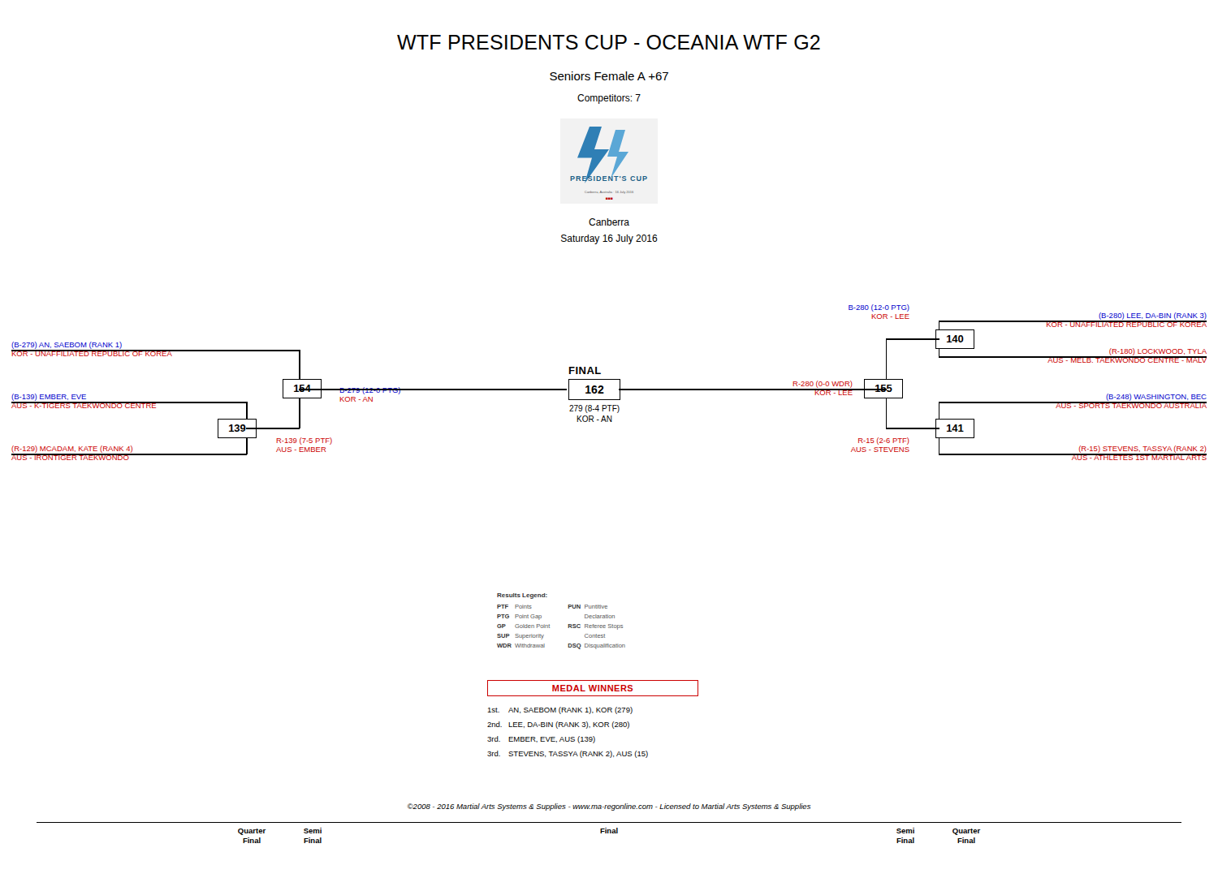WTF PRESIDENTS CUP - OCEANIA WTF G2
Seniors Female A +67
Competitors: 7
PRESIDENT'S CUP
Canberra, Australia · 16 July 2016
■■■
Canberra
Saturday 16 July 2016
(B-279) AN, SAEBOM (RANK 1)
KOR - UNAFFILIATED REPUBLIC OF KOREA
(B-139) EMBER, EVE
AUS - K-TIGERS TAEKWONDO CENTRE
(R-129) MCADAM, KATE (RANK 4)
AUS - IRONTIGER TAEKWONDO
139
R-139 (7-5 PTF)
AUS - EMBER
154
B-279 (12-0 PTG)
KOR - AN
FINAL
162
279 (8-4 PTF)
KOR - AN
(B-280) LEE, DA-BIN (RANK 3)
KOR - UNAFFILIATED REPUBLIC OF KOREA
(R-180) LOCKWOOD, TYLA
AUS - MELB. TAEKWONDO CENTRE - MALV
(B-248) WASHINGTON, BEC
AUS - SPORTS TAEKWONDO AUSTRALIA
(R-15) STEVENS, TASSYA (RANK 2)
AUS - ATHLETES 1ST MARTIAL ARTS
140
B-280 (12-0 PTG)
KOR - LEE
141
R-15 (2-6 PTF)
AUS - STEVENS
155
R-280 (0-0 WDR)
KOR - LEE
Results Legend:
| PTF | Points | PUN | Puntitive |
| PTG | Point Gap | | Declaration |
| GP | Golden Point | RSC | Referee Stops |
| SUP | Superiority | | Contest |
| WDR | Withdrawal | DSQ | Disqualification |
MEDAL WINNERS
1st. AN, SAEBOM (RANK 1), KOR (279)
2nd. LEE, DA-BIN (RANK 3), KOR (280)
3rd. EMBER, EVE, AUS (139)
3rd. STEVENS, TASSYA (RANK 2), AUS (15)
©2008 - 2016 Martial Arts Systems & Supplies - www.ma-regonline.com - Licensed to Martial Arts Systems & Supplies
Quarter
Final
Semi
Final
Final
Semi
Final
Quarter
Final